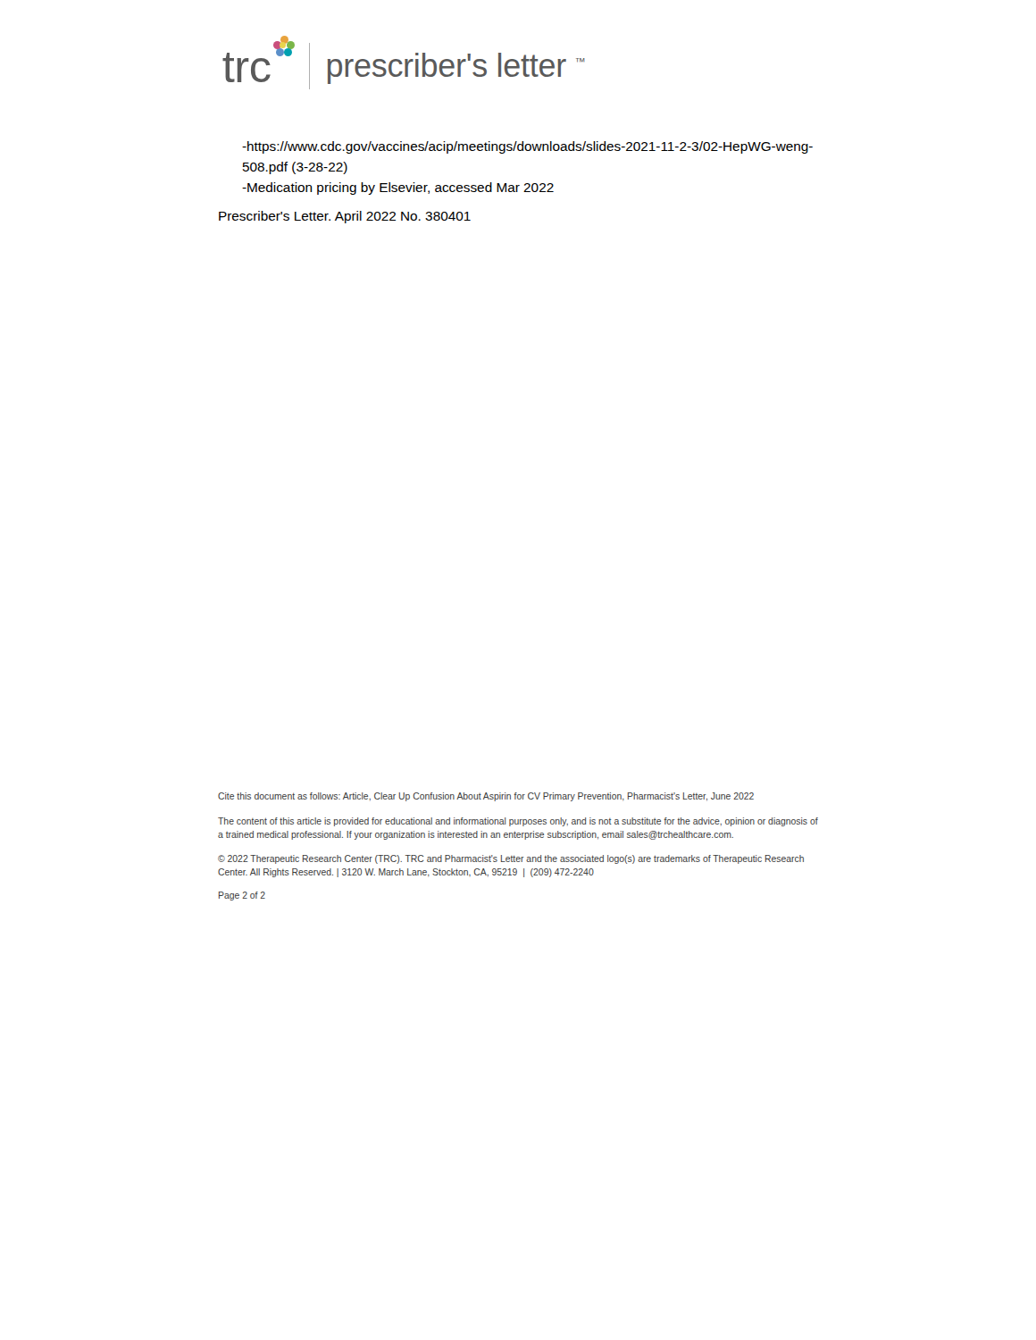trc
prescriber's letter ™
-https://www.cdc.gov/vaccines/acip/meetings/downloads/slides-2021-11-2-3/02-HepWG-weng-508.pdf (3-28-22)
-Medication pricing by Elsevier, accessed Mar 2022
Prescriber's Letter. April 2022 No. 380401
Cite this document as follows: Article, Clear Up Confusion About Aspirin for CV Primary Prevention, Pharmacist's Letter, June 2022
The content of this article is provided for educational and informational purposes only, and is not a substitute for the advice, opinion or diagnosis of a trained medical professional. If your organization is interested in an enterprise subscription, email sales@trchealthcare.com.
© 2022 Therapeutic Research Center (TRC). TRC and Pharmacist's Letter and the associated logo(s) are trademarks of Therapeutic Research Center. All Rights Reserved. | 3120 W. March Lane, Stockton, CA, 95219 | (209) 472-2240
Page 2 of 2